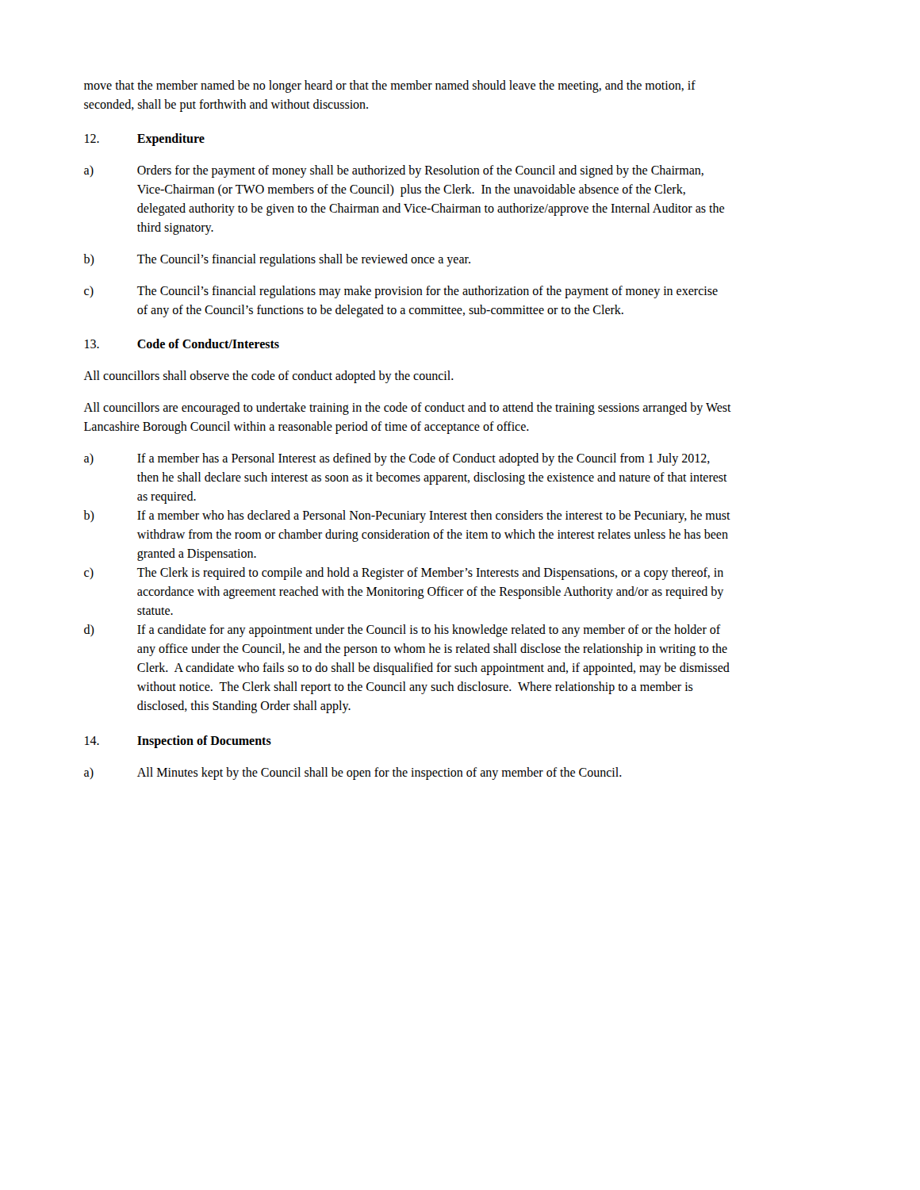move that the member named be no longer heard or that the member named should leave the meeting, and the motion, if seconded, shall be put forthwith and without discussion.
12. Expenditure
a) Orders for the payment of money shall be authorized by Resolution of the Council and signed by the Chairman, Vice-Chairman (or TWO members of the Council) plus the Clerk. In the unavoidable absence of the Clerk, delegated authority to be given to the Chairman and Vice-Chairman to authorize/approve the Internal Auditor as the third signatory.
b) The Council’s financial regulations shall be reviewed once a year.
c) The Council’s financial regulations may make provision for the authorization of the payment of money in exercise of any of the Council’s functions to be delegated to a committee, sub-committee or to the Clerk.
13. Code of Conduct/Interests
All councillors shall observe the code of conduct adopted by the council.
All councillors are encouraged to undertake training in the code of conduct and to attend the training sessions arranged by West Lancashire Borough Council within a reasonable period of time of acceptance of office.
a) If a member has a Personal Interest as defined by the Code of Conduct adopted by the Council from 1 July 2012, then he shall declare such interest as soon as it becomes apparent, disclosing the existence and nature of that interest as required.
b) If a member who has declared a Personal Non-Pecuniary Interest then considers the interest to be Pecuniary, he must withdraw from the room or chamber during consideration of the item to which the interest relates unless he has been granted a Dispensation.
c) The Clerk is required to compile and hold a Register of Member’s Interests and Dispensations, or a copy thereof, in accordance with agreement reached with the Monitoring Officer of the Responsible Authority and/or as required by statute.
d) If a candidate for any appointment under the Council is to his knowledge related to any member of or the holder of any office under the Council, he and the person to whom he is related shall disclose the relationship in writing to the Clerk. A candidate who fails so to do shall be disqualified for such appointment and, if appointed, may be dismissed without notice. The Clerk shall report to the Council any such disclosure. Where relationship to a member is disclosed, this Standing Order shall apply.
14. Inspection of Documents
a) All Minutes kept by the Council shall be open for the inspection of any member of the Council.